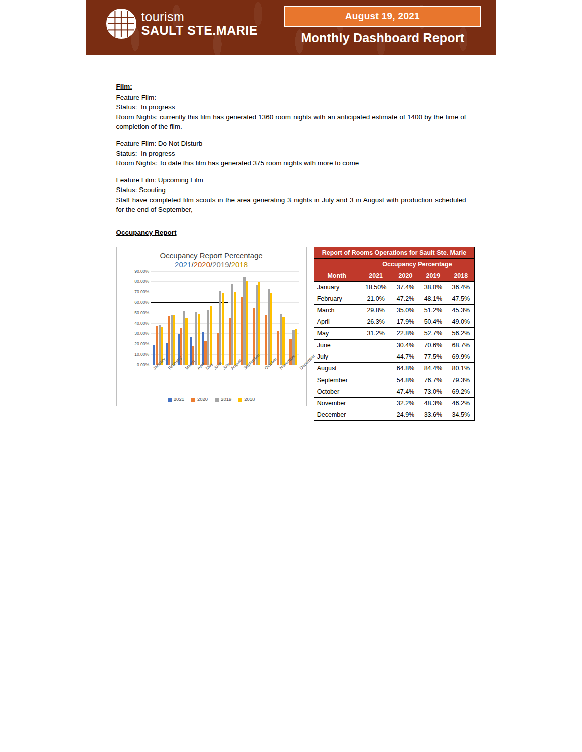tourism SAULT STE.MARIE
August 19, 2021
Monthly Dashboard Report
Film:
Feature Film:
Status: In progress
Room Nights: currently this film has generated 1360 room nights with an anticipated estimate of 1400 by the time of completion of the film.
Feature Film: Do Not Disturb
Status: In progress
Room Nights: To date this film has generated 375 room nights with more to come
Feature Film: Upcoming Film
Status: Scouting
Staff have completed film scouts in the area generating 3 nights in July and 3 in August with production scheduled for the end of September,
Occupancy Report
Occupancy Report Percentage
2021/2020/2019/2018
90.00% 80.00% 70.00% 60.00% 50.00% 40.00% 30.00% 20.00% 10.00% 0.00%
January February March April May June July August September October November December
2021 2020 2019 2018
| Report of Rooms Operations for Sault Ste. Marie |
| --- |
| | Occupancy Percentage |
| Month | 2021 | 2020 | 2019 | 2018 |
| January | 18.50% | 37.4% | 38.0% | 36.4% |
| February | 21.0% | 47.2% | 48.1% | 47.5% |
| March | 29.8% | 35.0% | 51.2% | 45.3% |
| April | 26.3% | 17.9% | 50.4% | 49.0% |
| May | 31.2% | 22.8% | 52.7% | 56.2% |
| June | | 30.4% | 70.6% | 68.7% |
| July | | 44.7% | 77.5% | 69.9% |
| August | | 64.8% | 84.4% | 80.1% |
| September | | 54.8% | 76.7% | 79.3% |
| October | | 47.4% | 73.0% | 69.2% |
| November | | 32.2% | 48.3% | 46.2% |
| December | | 24.9% | 33.6% | 34.5% |